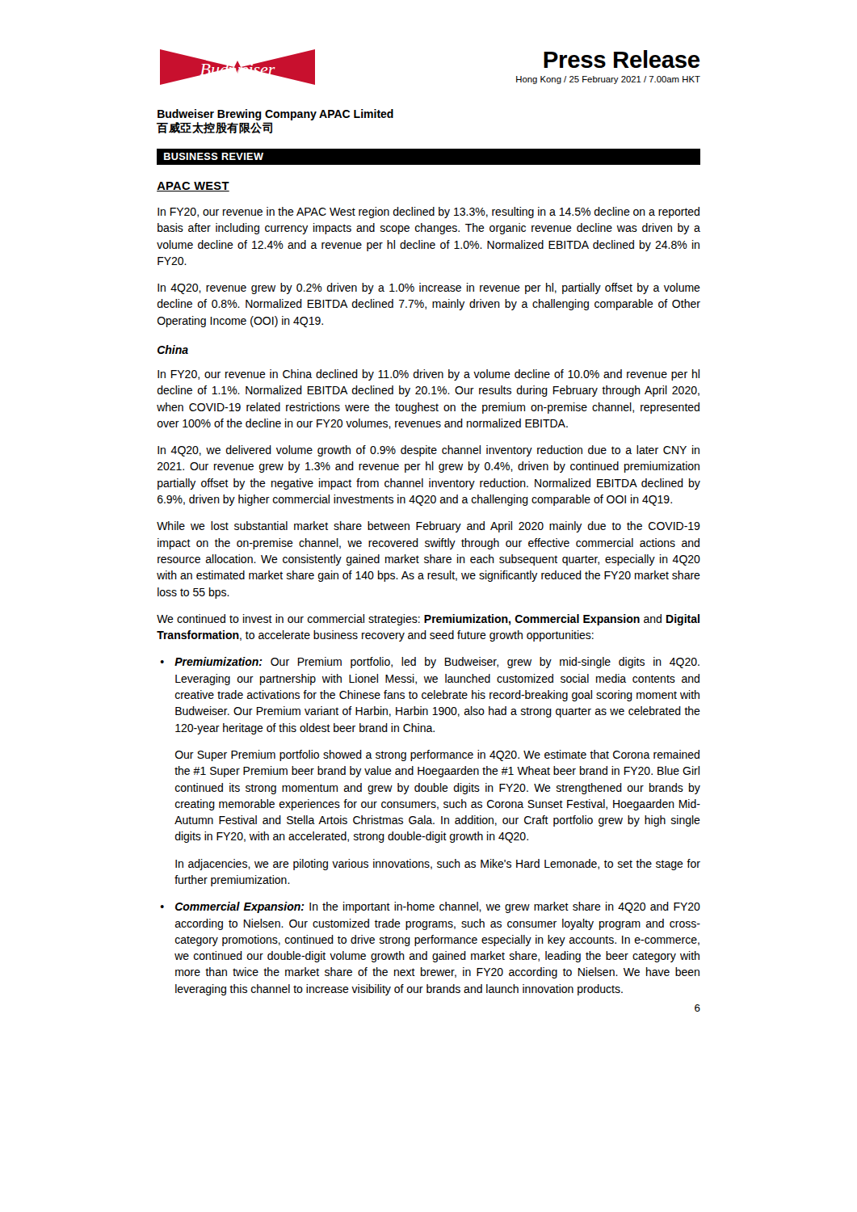Budweiser
Budweiser Brewing Company APAC Limited
百威亞太控股有限公司
Press Release
Hong Kong / 25 February 2021 / 7.00am HKT
BUSINESS REVIEW
APAC WEST
In FY20, our revenue in the APAC West region declined by 13.3%, resulting in a 14.5% decline on a reported basis after including currency impacts and scope changes. The organic revenue decline was driven by a volume decline of 12.4% and a revenue per hl decline of 1.0%. Normalized EBITDA declined by 24.8% in FY20.
In 4Q20, revenue grew by 0.2% driven by a 1.0% increase in revenue per hl, partially offset by a volume decline of 0.8%. Normalized EBITDA declined 7.7%, mainly driven by a challenging comparable of Other Operating Income (OOI) in 4Q19.
China
In FY20, our revenue in China declined by 11.0% driven by a volume decline of 10.0% and revenue per hl decline of 1.1%. Normalized EBITDA declined by 20.1%. Our results during February through April 2020, when COVID-19 related restrictions were the toughest on the premium on-premise channel, represented over 100% of the decline in our FY20 volumes, revenues and normalized EBITDA.
In 4Q20, we delivered volume growth of 0.9% despite channel inventory reduction due to a later CNY in 2021. Our revenue grew by 1.3% and revenue per hl grew by 0.4%, driven by continued premiumization partially offset by the negative impact from channel inventory reduction. Normalized EBITDA declined by 6.9%, driven by higher commercial investments in 4Q20 and a challenging comparable of OOI in 4Q19.
While we lost substantial market share between February and April 2020 mainly due to the COVID-19 impact on the on-premise channel, we recovered swiftly through our effective commercial actions and resource allocation. We consistently gained market share in each subsequent quarter, especially in 4Q20 with an estimated market share gain of 140 bps. As a result, we significantly reduced the FY20 market share loss to 55 bps.
We continued to invest in our commercial strategies: Premiumization, Commercial Expansion and Digital Transformation, to accelerate business recovery and seed future growth opportunities:
Premiumization: Our Premium portfolio, led by Budweiser, grew by mid-single digits in 4Q20. Leveraging our partnership with Lionel Messi, we launched customized social media contents and creative trade activations for the Chinese fans to celebrate his record-breaking goal scoring moment with Budweiser. Our Premium variant of Harbin, Harbin 1900, also had a strong quarter as we celebrated the 120-year heritage of this oldest beer brand in China.
Our Super Premium portfolio showed a strong performance in 4Q20. We estimate that Corona remained the #1 Super Premium beer brand by value and Hoegaarden the #1 Wheat beer brand in FY20. Blue Girl continued its strong momentum and grew by double digits in FY20. We strengthened our brands by creating memorable experiences for our consumers, such as Corona Sunset Festival, Hoegaarden Mid-Autumn Festival and Stella Artois Christmas Gala. In addition, our Craft portfolio grew by high single digits in FY20, with an accelerated, strong double-digit growth in 4Q20.
In adjacencies, we are piloting various innovations, such as Mike's Hard Lemonade, to set the stage for further premiumization.
Commercial Expansion: In the important in-home channel, we grew market share in 4Q20 and FY20 according to Nielsen. Our customized trade programs, such as consumer loyalty program and cross-category promotions, continued to drive strong performance especially in key accounts. In e-commerce, we continued our double-digit volume growth and gained market share, leading the beer category with more than twice the market share of the next brewer, in FY20 according to Nielsen. We have been leveraging this channel to increase visibility of our brands and launch innovation products.
6